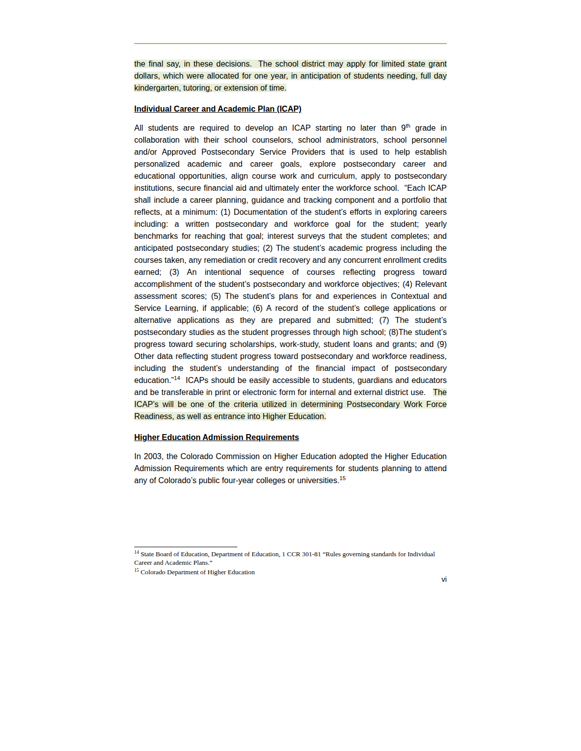the final say, in these decisions. The school district may apply for limited state grant dollars, which were allocated for one year, in anticipation of students needing, full day kindergarten, tutoring, or extension of time.
Individual Career and Academic Plan (ICAP)
All students are required to develop an ICAP starting no later than 9th grade in collaboration with their school counselors, school administrators, school personnel and/or Approved Postsecondary Service Providers that is used to help establish personalized academic and career goals, explore postsecondary career and educational opportunities, align course work and curriculum, apply to postsecondary institutions, secure financial aid and ultimately enter the workforce school. “Each ICAP shall include a career planning, guidance and tracking component and a portfolio that reflects, at a minimum: (1) Documentation of the student’s efforts in exploring careers including: a written postsecondary and workforce goal for the student; yearly benchmarks for reaching that goal; interest surveys that the student completes; and anticipated postsecondary studies; (2) The student’s academic progress including the courses taken, any remediation or credit recovery and any concurrent enrollment credits earned; (3) An intentional sequence of courses reflecting progress toward accomplishment of the student’s postsecondary and workforce objectives; (4) Relevant assessment scores; (5) The student’s plans for and experiences in Contextual and Service Learning, if applicable; (6) A record of the student’s college applications or alternative applications as they are prepared and submitted; (7) The student’s postsecondary studies as the student progresses through high school; (8)The student’s progress toward securing scholarships, work-study, student loans and grants; and (9) Other data reflecting student progress toward postsecondary and workforce readiness, including the student’s understanding of the financial impact of postsecondary education.”14 ICAPs should be easily accessible to students, guardians and educators and be transferable in print or electronic form for internal and external district use. The ICAP’s will be one of the criteria utilized in determining Postsecondary Work Force Readiness, as well as entrance into Higher Education.
Higher Education Admission Requirements
In 2003, the Colorado Commission on Higher Education adopted the Higher Education Admission Requirements which are entry requirements for students planning to attend any of Colorado’s public four-year colleges or universities.15
14 State Board of Education, Department of Education, 1 CCR 301-81 “Rules governing standards for Individual Career and Academic Plans.”
15 Colorado Department of Higher Education
vi